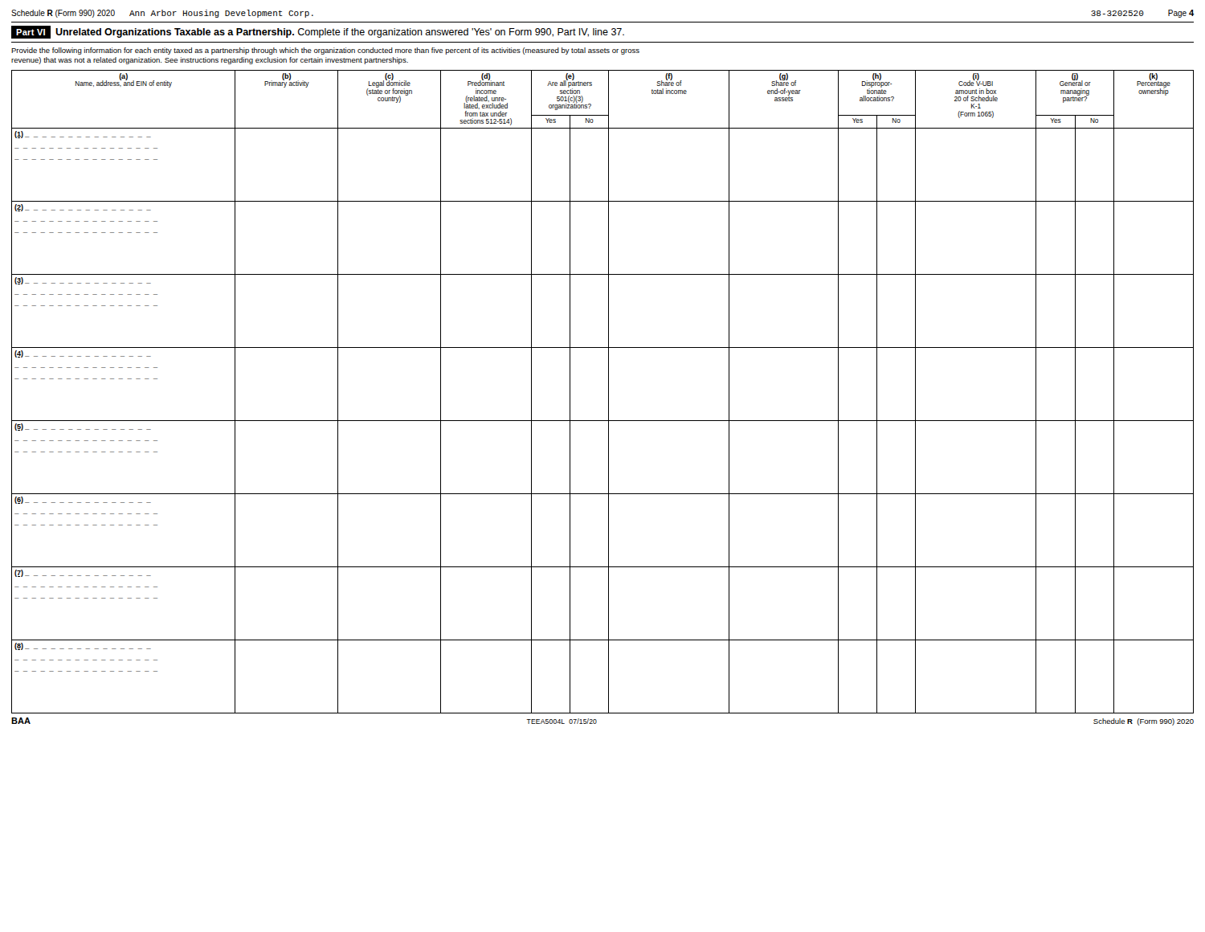Schedule R (Form 990) 2020 Ann Arbor Housing Development Corp. 38-3202520 Page 4
Part VI Unrelated Organizations Taxable as a Partnership. Complete if the organization answered 'Yes' on Form 990, Part IV, line 37.
Provide the following information for each entity taxed as a partnership through which the organization conducted more than five percent of its activities (measured by total assets or gross
revenue) that was not a related organization. See instructions regarding exclusion for certain investment partnerships.
| (a) Name, address, and EIN of entity | (b) Primary activity | (c) Legal domicile (state or foreign country) | (d) Predominant income (related, unre- lated, excluded from tax under sections 512-514) | (e) Are all partners section 501(c)(3) organizations? | (f) Share of total income | (g) Share of end-of-year assets | (h) Dispropor- tionate allocations? | (i) Code V-UBI amount in box 20 of Schedule K-1 (Form 1065) | (j) General or managing partner? | (k) Percentage ownership |
| --- | --- | --- | --- | --- | --- | --- | --- | --- | --- | --- |
| Yes | No | Yes | No | Yes | No |
| (1) _ _ _ _ _ _ _ _ _ _ _ _ _ _ _ _ _ _ _ _ _ _ _ _ _ _ _ _ _ _ _ _ _ _ _ _ _ _ _ _ _ _ _ _ _ _ _ _ _ | | | | | | | | | | | | | |
| (2) _ _ _ _ _ _ _ _ _ _ _ _ _ _ _ _ _ _ _ _ _ _ _ _ _ _ _ _ _ _ _ _ _ _ _ _ _ _ _ _ _ _ _ _ _ _ _ _ _ | | | | | | | | | | | | | |
| (3) _ _ _ _ _ _ _ _ _ _ _ _ _ _ _ _ _ _ _ _ _ _ _ _ _ _ _ _ _ _ _ _ _ _ _ _ _ _ _ _ _ _ _ _ _ _ _ _ _ | | | | | | | | | | | | | |
| (4) _ _ _ _ _ _ _ _ _ _ _ _ _ _ _ _ _ _ _ _ _ _ _ _ _ _ _ _ _ _ _ _ _ _ _ _ _ _ _ _ _ _ _ _ _ _ _ _ _ | | | | | | | | | | | | | |
| (5) _ _ _ _ _ _ _ _ _ _ _ _ _ _ _ _ _ _ _ _ _ _ _ _ _ _ _ _ _ _ _ _ _ _ _ _ _ _ _ _ _ _ _ _ _ _ _ _ _ | | | | | | | | | | | | | |
| (6) _ _ _ _ _ _ _ _ _ _ _ _ _ _ _ _ _ _ _ _ _ _ _ _ _ _ _ _ _ _ _ _ _ _ _ _ _ _ _ _ _ _ _ _ _ _ _ _ _ | | | | | | | | | | | | | |
| (7) _ _ _ _ _ _ _ _ _ _ _ _ _ _ _ _ _ _ _ _ _ _ _ _ _ _ _ _ _ _ _ _ _ _ _ _ _ _ _ _ _ _ _ _ _ _ _ _ _ | | | | | | | | | | | | | |
| (8) _ _ _ _ _ _ _ _ _ _ _ _ _ _ _ _ _ _ _ _ _ _ _ _ _ _ _ _ _ _ _ _ _ _ _ _ _ _ _ _ _ _ _ _ _ _ _ _ _ | | | | | | | | | | | | | |
BAA TEEA5004L 07/15/20 Schedule R (Form 990) 2020